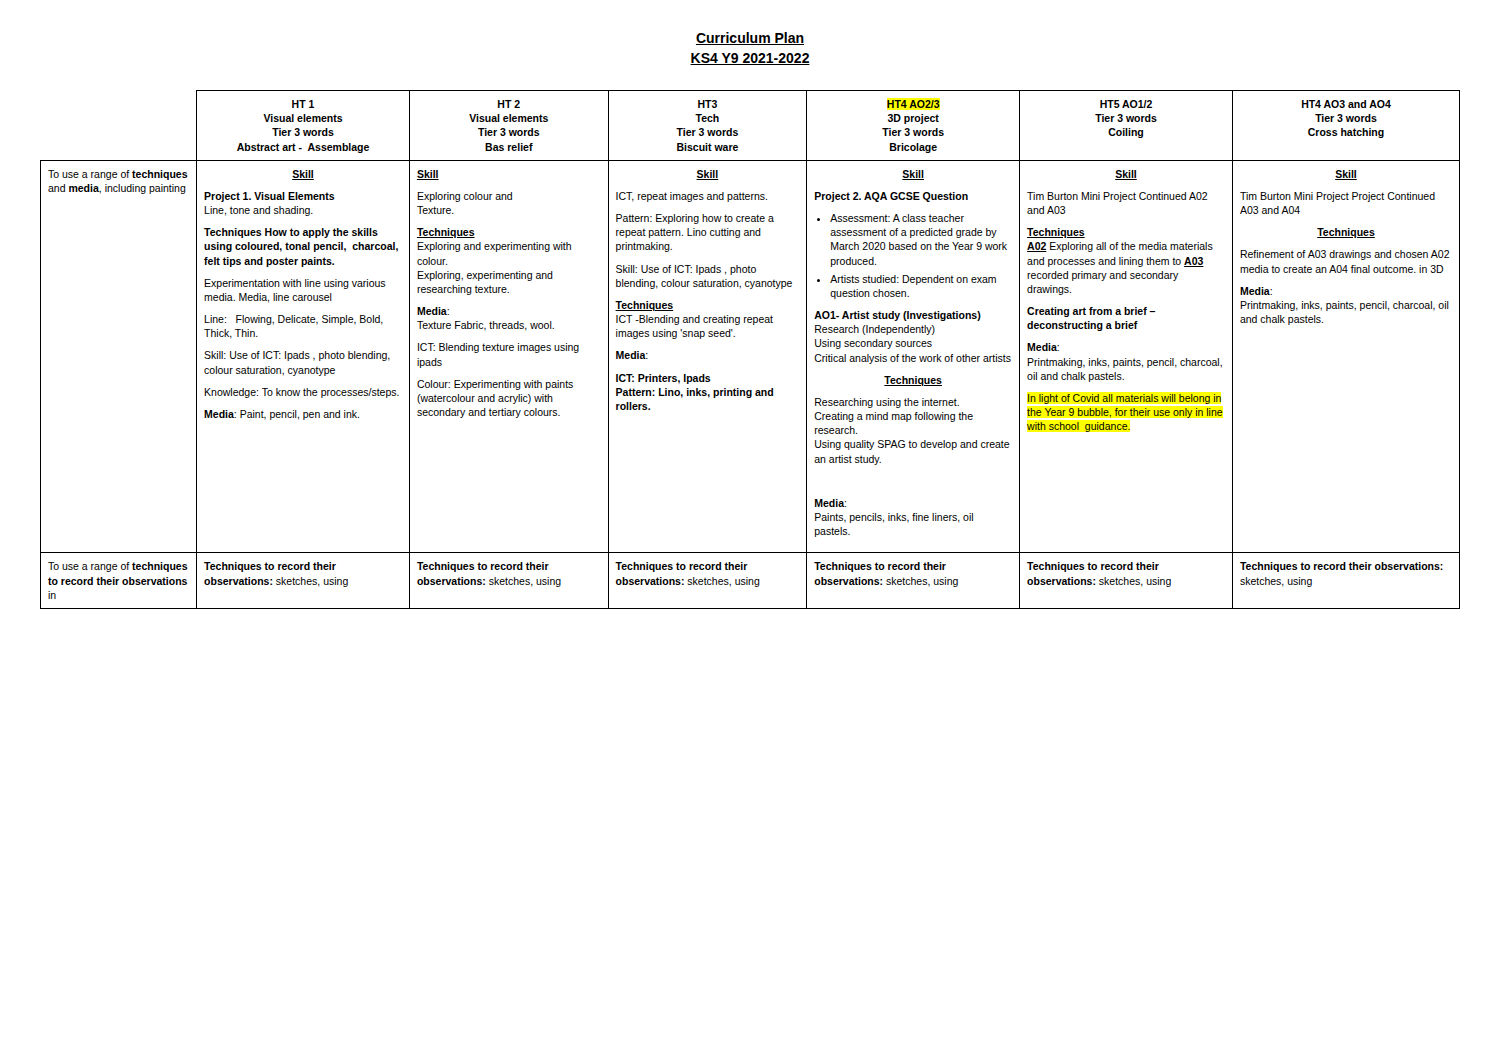Curriculum Plan
KS4 Y9 2021-2022
| | HT 1 Visual elements Tier 3 words Abstract art - Assemblage | HT 2 Visual elements Tier 3 words Bas relief | HT3 Tech Tier 3 words Biscuit ware | HT4 AO2/3 3D project Tier 3 words Bricolage | HT5 AO1/2 Tier 3 words Coiling | HT4 AO3 and AO4 Tier 3 words Cross hatching |
| --- | --- | --- | --- | --- | --- | --- |
| To use a range of techniques and media , including painting | Skill Project 1. Visual Elements Line, tone and shading. Techniques How to apply the skills using coloured, tonal pencil, charcoal, felt tips and poster paints. Experimentation with line using various media. Media, line carousel Line: Flowing, Delicate, Simple, Bold, Thick, Thin. Skill: Use of ICT: Ipads , photo blending, colour saturation, cyanotype Knowledge: To know the processes/steps. Media : Paint, pencil, pen and ink. | Skill Exploring colour and Texture. Techniques Exploring and experimenting with colour. Exploring, experimenting and researching texture. Media : Texture Fabric, threads, wool. ICT: Blending texture images using ipads Colour: Experimenting with paints (watercolour and acrylic) with secondary and tertiary colours. | Skill ICT, repeat images and patterns. Pattern: Exploring how to create a repeat pattern. Lino cutting and printmaking. Skill: Use of ICT: Ipads , photo blending, colour saturation, cyanotype Techniques ICT -Blending and creating repeat images using 'snap seed'. Media : ICT: Printers, Ipads Pattern: Lino, inks, printing and rollers. | Skill Project 2. AQA GCSE Question Assessment: A class teacher assessment of a predicted grade by March 2020 based on the Year 9 work produced. Artists studied: Dependent on exam question chosen. AO1- Artist study (Investigations) Research (Independently) Using secondary sources Critical analysis of the work of other artists Techniques Researching using the internet. Creating a mind map following the research. Using quality SPAG to develop and create an artist study. Media : Paints, pencils, inks, fine liners, oil pastels. | Skill Tim Burton Mini Project Continued A02 and A03 Techniques A02 Exploring all of the media materials and processes and lining them to A03 recorded primary and secondary drawings. Creating art from a brief – deconstructing a brief Media : Printmaking, inks, paints, pencil, charcoal, oil and chalk pastels. In light of Covid all materials will belong in the Year 9 bubble, for their use only in line with school guidance. | Skill Tim Burton Mini Project Project Continued A03 and A04 Techniques Refinement of A03 drawings and chosen A02 media to create an A04 final outcome. in 3D Media : Printmaking, inks, paints, pencil, charcoal, oil and chalk pastels. |
| To use a range of techniques to record their observations in | Techniques to record their observations: sketches, using | Techniques to record their observations: sketches, using | Techniques to record their observations: sketches, using | Techniques to record their observations: sketches, using | Techniques to record their observations: sketches, using | Techniques to record their observations: sketches, using |